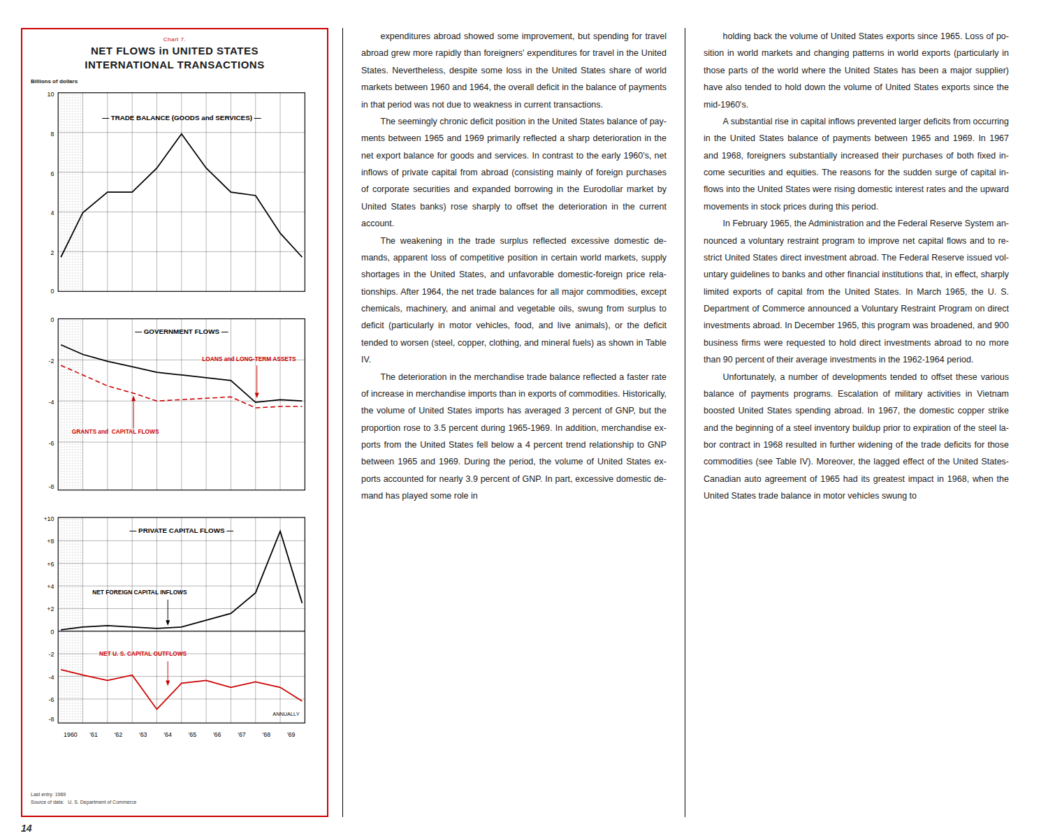Chart 7.
NET FLOWS in UNITED STATES
INTERNATIONAL TRANSACTIONS
Billions of dollars
10 8 6 4 2 0 — TRADE BALANCE (GOODS and SERVICES) — 0 -2 -4 -6 -8 — GOVERNMENT FLOWS — LOANS and LONG-TERM ASSETS GRANTS and CAPITAL FLOWS +10 +8 +6 +4 +2 0 -2 -4 -6 -8 — PRIVATE CAPITAL FLOWS — NET FOREIGN CAPITAL INFLOWS NET U. S. CAPITAL OUTFLOWS ANNUALLY 1960 '61 '62 '63 '64 '65 '66 '67 '68 '69
Last entry: 1969
Source of data: U. S. Department of Commerce
expenditures abroad showed some improvement, but spending for travel abroad grew more rapidly than foreigners' expenditures for travel in the United States. Nevertheless, despite some loss in the United States share of world markets between 1960 and 1964, the overall deficit in the balance of payments in that period was not due to weakness in current transactions.
The seemingly chronic deficit position in the United States balance of payments between 1965 and 1969 primarily reflected a sharp deterioration in the net export balance for goods and services. In contrast to the early 1960's, net inflows of private capital from abroad (consisting mainly of foreign purchases of corporate securities and expanded borrowing in the Eurodollar market by United States banks) rose sharply to offset the deterioration in the current account.
The weakening in the trade surplus reflected excessive domestic demands, apparent loss of competitive position in certain world markets, supply shortages in the United States, and unfavorable domestic-foreign price relationships. After 1964, the net trade balances for all major commodities, except chemicals, machinery, and animal and vegetable oils, swung from surplus to deficit (particularly in motor vehicles, food, and live animals), or the deficit tended to worsen (steel, copper, clothing, and mineral fuels) as shown in Table IV.
The deterioration in the merchandise trade balance reflected a faster rate of increase in merchandise imports than in exports of commodities. Historically, the volume of United States imports has averaged 3 percent of GNP, but the proportion rose to 3.5 percent during 1965-1969. In addition, merchandise exports from the United States fell below a 4 percent trend relationship to GNP between 1965 and 1969. During the period, the volume of United States exports accounted for nearly 3.9 percent of GNP. In part, excessive domestic demand has played some role in
holding back the volume of United States exports since 1965. Loss of position in world markets and changing patterns in world exports (particularly in those parts of the world where the United States has been a major supplier) have also tended to hold down the volume of United States exports since the mid-1960's.
A substantial rise in capital inflows prevented larger deficits from occurring in the United States balance of payments between 1965 and 1969. In 1967 and 1968, foreigners substantially increased their purchases of both fixed income securities and equities. The reasons for the sudden surge of capital inflows into the United States were rising domestic interest rates and the upward movements in stock prices during this period.
In February 1965, the Administration and the Federal Reserve System announced a voluntary restraint program to improve net capital flows and to restrict United States direct investment abroad. The Federal Reserve issued voluntary guidelines to banks and other financial institutions that, in effect, sharply limited exports of capital from the United States. In March 1965, the U. S. Department of Commerce announced a Voluntary Restraint Program on direct investments abroad. In December 1965, this program was broadened, and 900 business firms were requested to hold direct investments abroad to no more than 90 percent of their average investments in the 1962-1964 period.
Unfortunately, a number of developments tended to offset these various balance of payments programs. Escalation of military activities in Vietnam boosted United States spending abroad. In 1967, the domestic copper strike and the beginning of a steel inventory buildup prior to expiration of the steel labor contract in 1968 resulted in further widening of the trade deficits for those commodities (see Table IV). Moreover, the lagged effect of the United States-Canadian auto agreement of 1965 had its greatest impact in 1968, when the United States trade balance in motor vehicles swung to
14